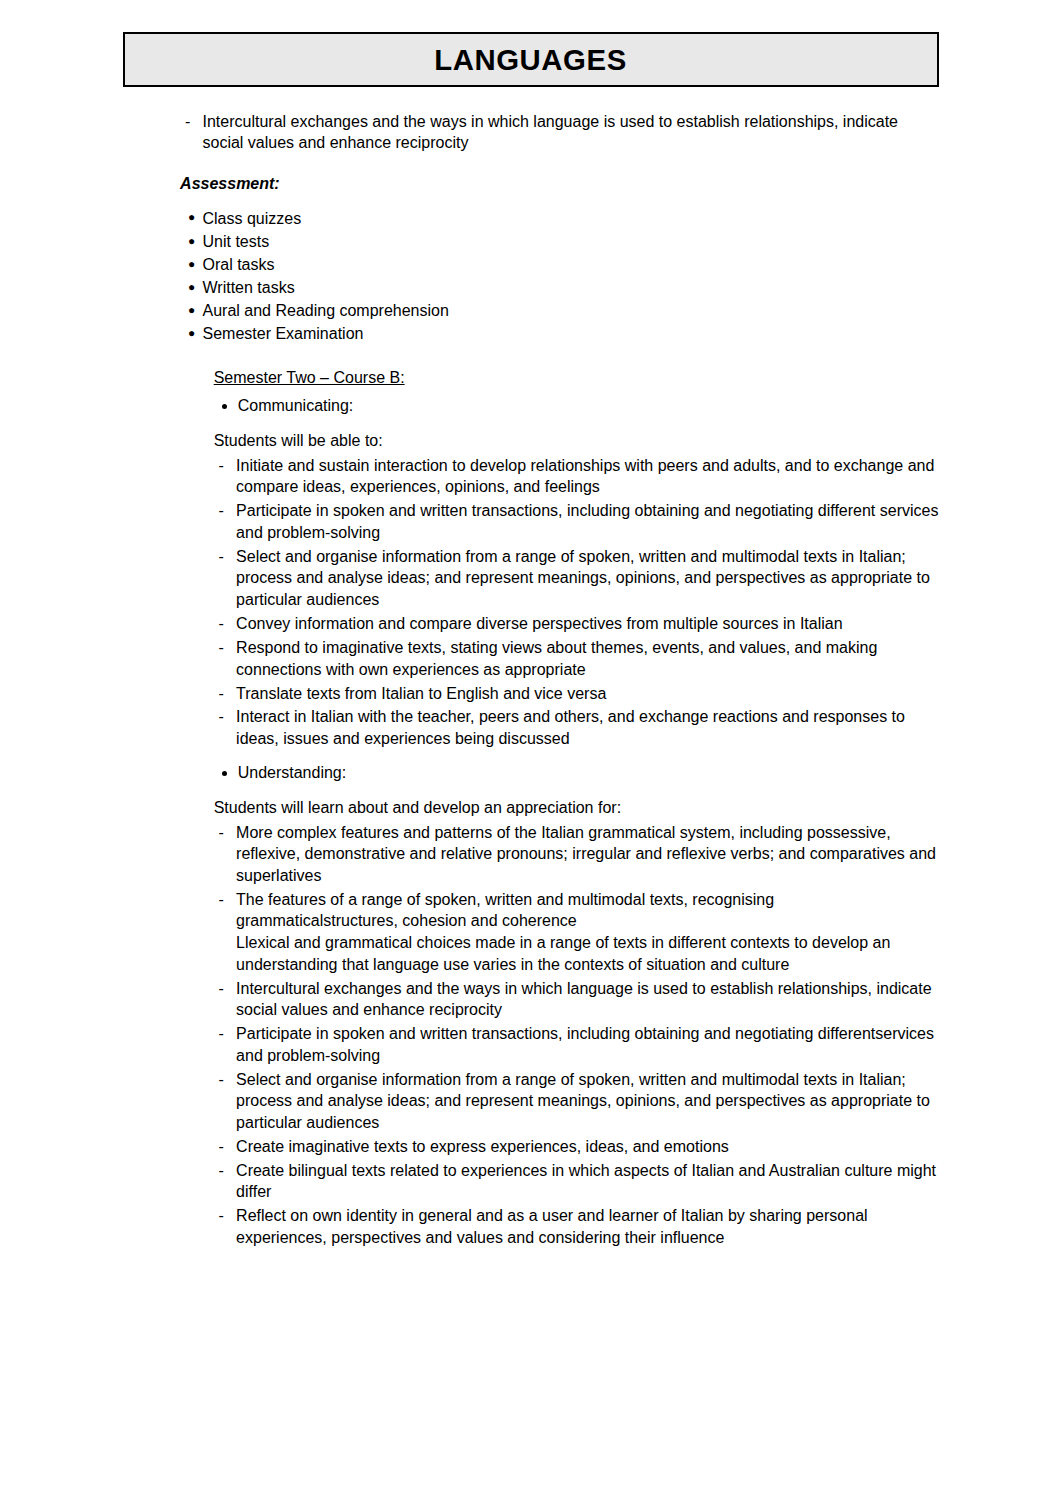LANGUAGES
Intercultural exchanges and the ways in which language is used to establish relationships, indicate social values and enhance reciprocity
Assessment:
Class quizzes
Unit tests
Oral tasks
Written tasks
Aural and Reading comprehension
Semester Examination
Semester Two – Course B:
Communicating:
Students will be able to:
Initiate and sustain interaction to develop relationships with peers and adults, and to exchange and compare ideas, experiences, opinions, and feelings
Participate in spoken and written transactions, including obtaining and negotiating different services and problem-solving
Select and organise information from a range of spoken, written and multimodal texts in Italian; process and analyse ideas; and represent meanings, opinions, and perspectives as appropriate to particular audiences
Convey information and compare diverse perspectives from multiple sources in Italian
Respond to imaginative texts, stating views about themes, events, and values, and making connections with own experiences as appropriate
Translate texts from Italian to English and vice versa
Interact in Italian with the teacher, peers and others, and exchange reactions and responses to ideas, issues and experiences being discussed
Understanding:
Students will learn about and develop an appreciation for:
More complex features and patterns of the Italian grammatical system, including possessive, reflexive, demonstrative and relative pronouns; irregular and reflexive verbs; and comparatives and superlatives
The features of a range of spoken, written and multimodal texts, recognising grammaticalstructures, cohesion and coherence
Llexical and grammatical choices made in a range of texts in different contexts to develop an understanding that language use varies in the contexts of situation and culture
Intercultural exchanges and the ways in which language is used to establish relationships, indicate social values and enhance reciprocity
Participate in spoken and written transactions, including obtaining and negotiating differentservices and problem-solving
Select and organise information from a range of spoken, written and multimodal texts in Italian; process and analyse ideas; and represent meanings, opinions, and perspectives as appropriate to particular audiences
Create imaginative texts to express experiences, ideas, and emotions
Create bilingual texts related to experiences in which aspects of Italian and Australian culture might differ
Reflect on own identity in general and as a user and learner of Italian by sharing personal experiences, perspectives and values and considering their influence